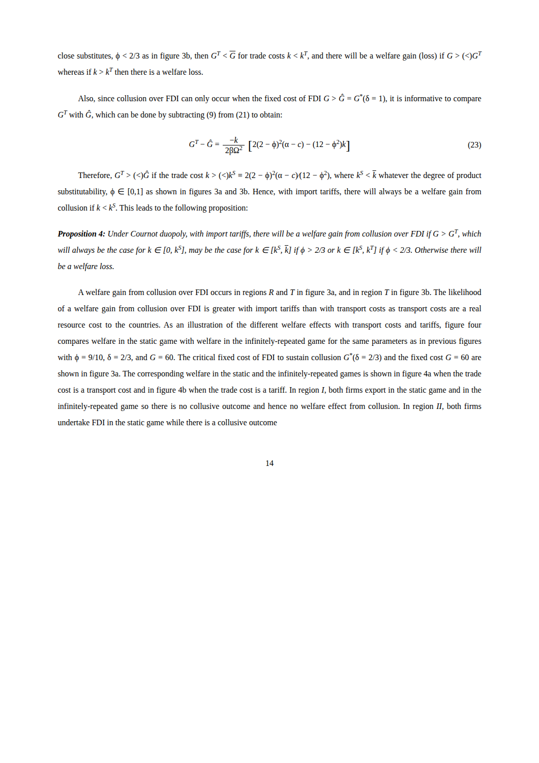close substitutes, ϕ < 2/3 as in figure 3b, then GT < G for trade costs k < kT, and there will be a welfare gain (loss) if G > (<)GT whereas if k > kT then there is a welfare loss.
Also, since collusion over FDI can only occur when the fixed cost of FDI G > Ĝ = G*(δ = 1), it is informative to compare GT with Ĝ, which can be done by subtracting (9) from (21) to obtain:
GT − Ĝ = −k 2βΩ2 [2(2 − ϕ)2(α − c) − (12 − ϕ2)k] (23)
Therefore, GT > (<)Ĝ if the trade cost k > (<)kS ≡ 2(2 − ϕ)2(α − c)∕(12 − ϕ2), where kS < k whatever the degree of product substitutability, ϕ ∈ [0,1] as shown in figures 3a and 3b. Hence, with import tariffs, there will always be a welfare gain from collusion if k < kS. This leads to the following proposition:
Proposition 4: Under Cournot duopoly, with import tariffs, there will be a welfare gain from collusion over FDI if G > GT, which will always be the case for k ∈ [0, kS], may be the case for k ∈ [kS, k] if ϕ > 2/3 or k ∈ [kS, kT] if ϕ < 2/3. Otherwise there will be a welfare loss.
A welfare gain from collusion over FDI occurs in regions R and T in figure 3a, and in region T in figure 3b. The likelihood of a welfare gain from collusion over FDI is greater with import tariffs than with transport costs as transport costs are a real resource cost to the countries. As an illustration of the different welfare effects with transport costs and tariffs, figure four compares welfare in the static game with welfare in the infinitely-repeated game for the same parameters as in previous figures with ϕ = 9/10, δ = 2/3, and G = 60. The critical fixed cost of FDI to sustain collusion G*(δ = 2/3) and the fixed cost G = 60 are shown in figure 3a. The corresponding welfare in the static and the infinitely-repeated games is shown in figure 4a when the trade cost is a transport cost and in figure 4b when the trade cost is a tariff. In region I, both firms export in the static game and in the infinitely-repeated game so there is no collusive outcome and hence no welfare effect from collusion. In region II, both firms undertake FDI in the static game while there is a collusive outcome
14